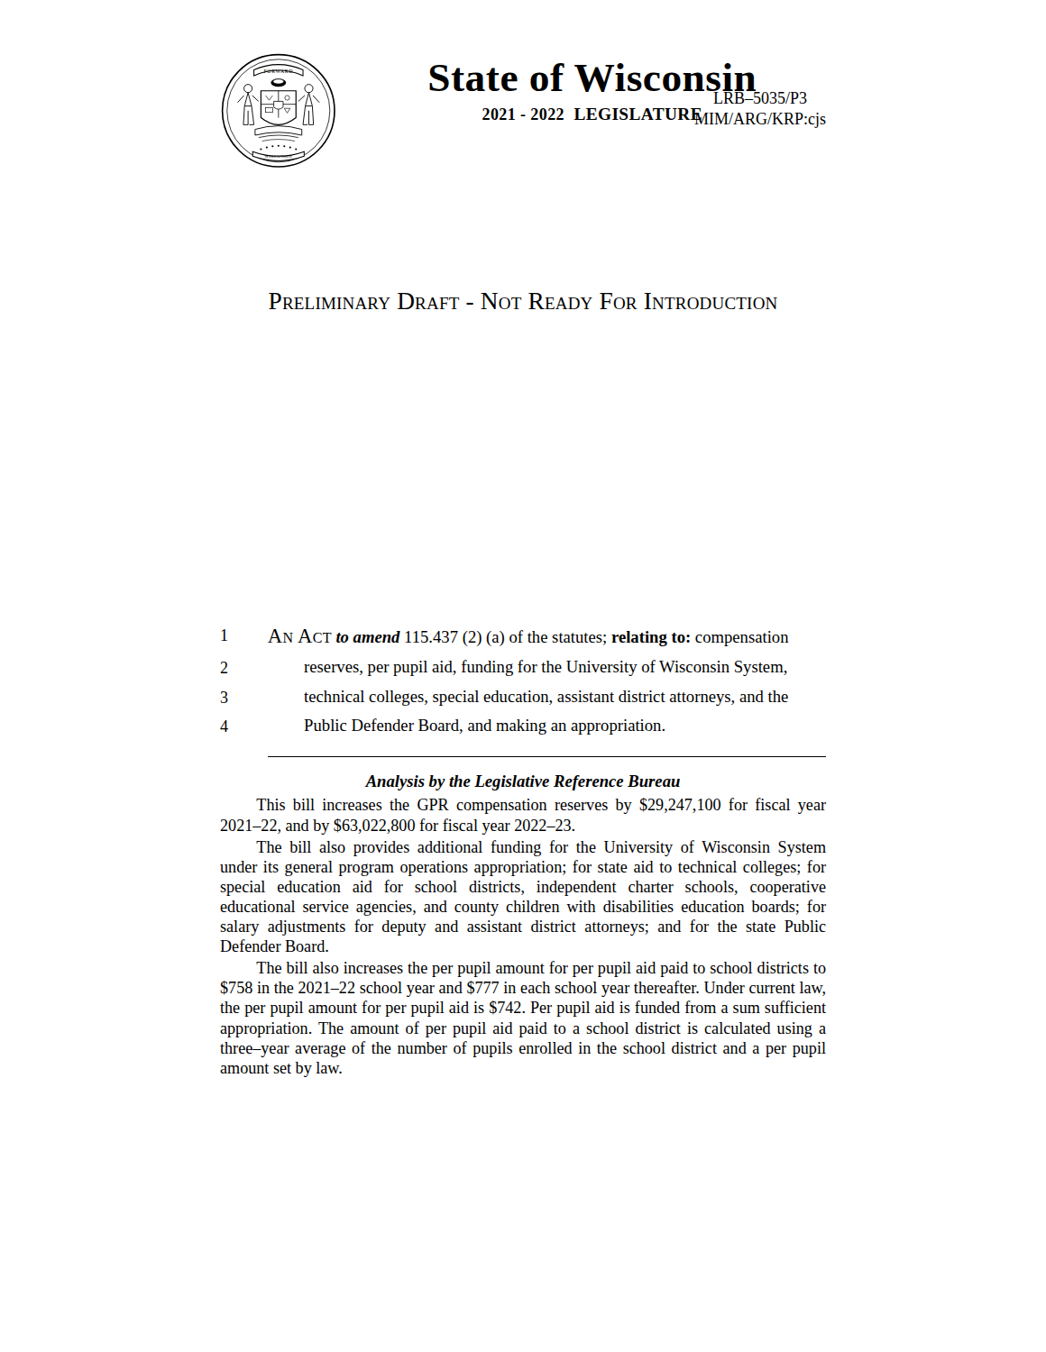FORWARD WISCONSIN
State of Wisconsin
2021 - 2022 LEGISLATURE
LRB–5035/P3
MIM/ARG/KRP:cjs
Preliminary Draft - Not Ready For Introduction
1
An Act to amend 115.437 (2) (a) of the statutes; relating to: compensation
2
reserves, per pupil aid, funding for the University of Wisconsin System,
3
technical colleges, special education, assistant district attorneys, and the
4
Public Defender Board, and making an appropriation.
Analysis by the Legislative Reference Bureau
This bill increases the GPR compensation reserves by $29,247,100 for fiscal year 2021–22, and by $63,022,800 for fiscal year 2022–23.
The bill also provides additional funding for the University of Wisconsin System under its general program operations appropriation; for state aid to technical colleges; for special education aid for school districts, independent charter schools, cooperative educational service agencies, and county children with disabilities education boards; for salary adjustments for deputy and assistant district attorneys; and for the state Public Defender Board.
The bill also increases the per pupil amount for per pupil aid paid to school districts to $758 in the 2021–22 school year and $777 in each school year thereafter. Under current law, the per pupil amount for per pupil aid is $742. Per pupil aid is funded from a sum sufficient appropriation. The amount of per pupil aid paid to a school district is calculated using a three–year average of the number of pupils enrolled in the school district and a per pupil amount set by law.